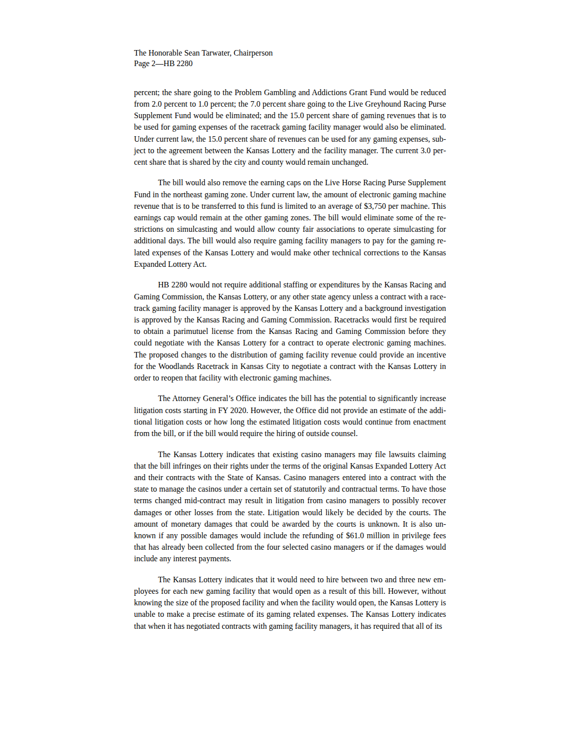The Honorable Sean Tarwater, Chairperson
Page 2—HB 2280
percent; the share going to the Problem Gambling and Addictions Grant Fund would be reduced from 2.0 percent to 1.0 percent; the 7.0 percent share going to the Live Greyhound Racing Purse Supplement Fund would be eliminated; and the 15.0 percent share of gaming revenues that is to be used for gaming expenses of the racetrack gaming facility manager would also be eliminated. Under current law, the 15.0 percent share of revenues can be used for any gaming expenses, subject to the agreement between the Kansas Lottery and the facility manager. The current 3.0 percent share that is shared by the city and county would remain unchanged.
The bill would also remove the earning caps on the Live Horse Racing Purse Supplement Fund in the northeast gaming zone. Under current law, the amount of electronic gaming machine revenue that is to be transferred to this fund is limited to an average of $3,750 per machine. This earnings cap would remain at the other gaming zones. The bill would eliminate some of the restrictions on simulcasting and would allow county fair associations to operate simulcasting for additional days. The bill would also require gaming facility managers to pay for the gaming related expenses of the Kansas Lottery and would make other technical corrections to the Kansas Expanded Lottery Act.
HB 2280 would not require additional staffing or expenditures by the Kansas Racing and Gaming Commission, the Kansas Lottery, or any other state agency unless a contract with a racetrack gaming facility manager is approved by the Kansas Lottery and a background investigation is approved by the Kansas Racing and Gaming Commission. Racetracks would first be required to obtain a parimutuel license from the Kansas Racing and Gaming Commission before they could negotiate with the Kansas Lottery for a contract to operate electronic gaming machines. The proposed changes to the distribution of gaming facility revenue could provide an incentive for the Woodlands Racetrack in Kansas City to negotiate a contract with the Kansas Lottery in order to reopen that facility with electronic gaming machines.
The Attorney General’s Office indicates the bill has the potential to significantly increase litigation costs starting in FY 2020. However, the Office did not provide an estimate of the additional litigation costs or how long the estimated litigation costs would continue from enactment from the bill, or if the bill would require the hiring of outside counsel.
The Kansas Lottery indicates that existing casino managers may file lawsuits claiming that the bill infringes on their rights under the terms of the original Kansas Expanded Lottery Act and their contracts with the State of Kansas. Casino managers entered into a contract with the state to manage the casinos under a certain set of statutorily and contractual terms. To have those terms changed mid-contract may result in litigation from casino managers to possibly recover damages or other losses from the state. Litigation would likely be decided by the courts. The amount of monetary damages that could be awarded by the courts is unknown. It is also unknown if any possible damages would include the refunding of $61.0 million in privilege fees that has already been collected from the four selected casino managers or if the damages would include any interest payments.
The Kansas Lottery indicates that it would need to hire between two and three new employees for each new gaming facility that would open as a result of this bill. However, without knowing the size of the proposed facility and when the facility would open, the Kansas Lottery is unable to make a precise estimate of its gaming related expenses. The Kansas Lottery indicates that when it has negotiated contracts with gaming facility managers, it has required that all of its